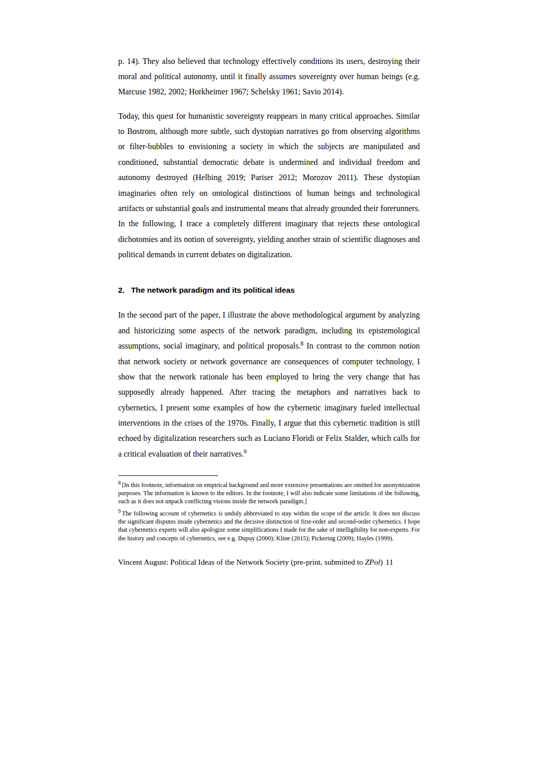p. 14). They also believed that technology effectively conditions its users, destroying their moral and political autonomy, until it finally assumes sovereignty over human beings (e.g. Marcuse 1982, 2002; Horkheimer 1967; Schelsky 1961; Savio 2014).
Today, this quest for humanistic sovereignty reappears in many critical approaches. Similar to Bostrom, although more subtle, such dystopian narratives go from observing algorithms or filter-bubbles to envisioning a society in which the subjects are manipulated and conditioned, substantial democratic debate is undermined and individual freedom and autonomy destroyed (Helbing 2019; Pariser 2012; Morozov 2011). These dystopian imaginaries often rely on ontological distinctions of human beings and technological artifacts or substantial goals and instrumental means that already grounded their forerunners. In the following, I trace a completely different imaginary that rejects these ontological dichotomies and its notion of sovereignty, yielding another strain of scientific diagnoses and political demands in current debates on digitalization.
2. The network paradigm and its political ideas
In the second part of the paper, I illustrate the above methodological argument by analyzing and historicizing some aspects of the network paradigm, including its epistemological assumptions, social imaginary, and political proposals.8 In contrast to the common notion that network society or network governance are consequences of computer technology, I show that the network rationale has been employed to bring the very change that has supposedly already happened. After tracing the metaphors and narratives back to cybernetics, I present some examples of how the cybernetic imaginary fueled intellectual interventions in the crises of the 1970s. Finally, I argue that this cybernetic tradition is still echoed by digitalization researchers such as Luciano Floridi or Felix Stalder, which calls for a critical evaluation of their narratives.9
8[In this footnote, information on empirical background and more extensive presentations are omitted for anonymization purposes. The information is known to the editors. In the footnote, I will also indicate some limitations of the following, such as it does not unpack conflicting visions inside the network paradigm.]
9 The following account of cybernetics is unduly abbreviated to stay within the scope of the article. It does not discuss the significant disputes inside cybernetics and the decisive distinction of first-order and second-order cybernetics. I hope that cybernetics experts will also apologize some simplifications I made for the sake of intelligibility for non-experts. For the history and concepts of cybernetics, see e.g. Dupuy (2000); Kline (2015); Pickering (2009); Hayles (1999).
Vincent August: Political Ideas of the Network Society (pre-print, submitted to ZPol) 11